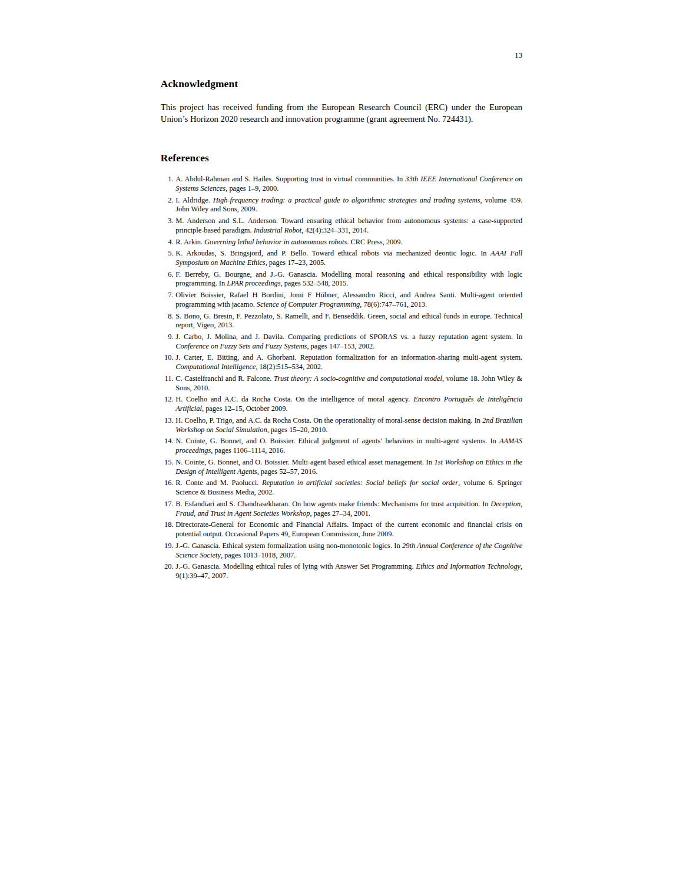13
Acknowledgment
This project has received funding from the European Research Council (ERC) under the European Union’s Horizon 2020 research and innovation programme (grant agreement No. 724431).
References
A. Abdul-Rahman and S. Hailes. Supporting trust in virtual communities. In 33th IEEE International Conference on Systems Sciences, pages 1–9, 2000.
I. Aldridge. High-frequency trading: a practical guide to algorithmic strategies and trading systems, volume 459. John Wiley and Sons, 2009.
M. Anderson and S.L. Anderson. Toward ensuring ethical behavior from autonomous systems: a case-supported principle-based paradigm. Industrial Robot, 42(4):324–331, 2014.
R. Arkin. Governing lethal behavior in autonomous robots. CRC Press, 2009.
K. Arkoudas, S. Bringsjord, and P. Bello. Toward ethical robots via mechanized deontic logic. In AAAI Fall Symposium on Machine Ethics, pages 17–23, 2005.
F. Berreby, G. Bourgne, and J.-G. Ganascia. Modelling moral reasoning and ethical responsibility with logic programming. In LPAR proceedings, pages 532–548, 2015.
Olivier Boissier, Rafael H Bordini, Jomi F Hübner, Alessandro Ricci, and Andrea Santi. Multi-agent oriented programming with jacamo. Science of Computer Programming, 78(6):747–761, 2013.
S. Bono, G. Bresin, F. Pezzolato, S. Ramelli, and F. Benseddik. Green, social and ethical funds in europe. Technical report, Vigeo, 2013.
J. Carbo, J. Molina, and J. Davila. Comparing predictions of SPORAS vs. a fuzzy reputation agent system. In Conference on Fuzzy Sets and Fuzzy Systems, pages 147–153, 2002.
J. Carter, E. Bitting, and A. Ghorbani. Reputation formalization for an information-sharing multi-agent system. Computational Intelligence, 18(2):515–534, 2002.
C. Castelfranchi and R. Falcone. Trust theory: A socio-cognitive and computational model, volume 18. John Wiley & Sons, 2010.
H. Coelho and A.C. da Rocha Costa. On the intelligence of moral agency. Encontro Português de Inteligência Artificial, pages 12–15, October 2009.
H. Coelho, P. Trigo, and A.C. da Rocha Costa. On the operationality of moral-sense decision making. In 2nd Brazilian Workshop on Social Simulation, pages 15–20, 2010.
N. Cointe, G. Bonnet, and O. Boissier. Ethical judgment of agents’ behaviors in multi-agent systems. In AAMAS proceedings, pages 1106–1114, 2016.
N. Cointe, G. Bonnet, and O. Boissier. Multi-agent based ethical asset management. In 1st Workshop on Ethics in the Design of Intelligent Agents, pages 52–57, 2016.
R. Conte and M. Paolucci. Reputation in artificial societies: Social beliefs for social order, volume 6. Springer Science & Business Media, 2002.
B. Esfandiari and S. Chandrasekharan. On how agents make friends: Mechanisms for trust acquisition. In Deception, Fraud, and Trust in Agent Societies Workshop, pages 27–34, 2001.
Directorate-General for Economic and Financial Affairs. Impact of the current economic and financial crisis on potential output. Occasional Papers 49, European Commission, June 2009.
J.-G. Ganascia. Ethical system formalization using non-monotonic logics. In 29th Annual Conference of the Cognitive Science Society, pages 1013–1018, 2007.
J.-G. Ganascia. Modelling ethical rules of lying with Answer Set Programming. Ethics and Information Technology, 9(1):39–47, 2007.